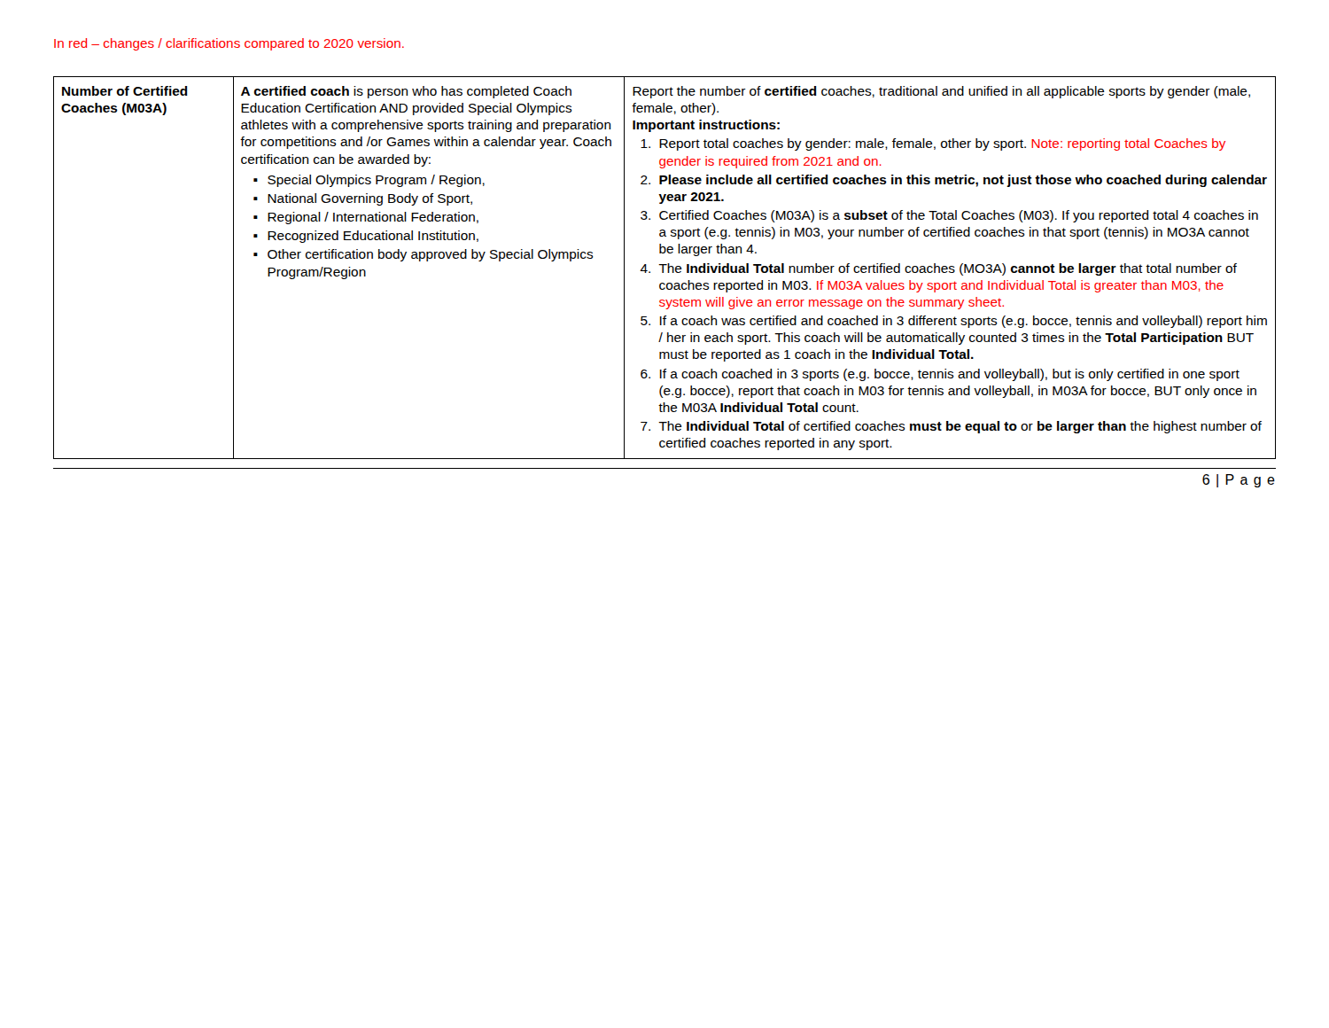In red – changes / clarifications compared to 2020 version.
| Number of Certified Coaches (M03A) | A certified coach is person who has completed Coach Education Certification AND provided Special Olympics athletes with a comprehensive sports training and preparation for competitions and /or Games within a calendar year. Coach certification can be awarded by: Special Olympics Program / Region, National Governing Body of Sport, Regional / International Federation, Recognized Educational Institution, Other certification body approved by Special Olympics Program/Region | Report the number of certified coaches, traditional and unified in all applicable sports by gender (male, female, other). Important instructions: Report total coaches by gender: male, female, other by sport. Note: reporting total Coaches by gender is required from 2021 and on. Please include all certified coaches in this metric, not just those who coached during calendar year 2021. Certified Coaches (M03A) is a subset of the Total Coaches (M03). If you reported total 4 coaches in a sport (e.g. tennis) in M03, your number of certified coaches in that sport (tennis) in MO3A cannot be larger than 4. The Individual Total number of certified coaches (MO3A) cannot be larger that total number of coaches reported in M03. If M03A values by sport and Individual Total is greater than M03, the system will give an error message on the summary sheet. If a coach was certified and coached in 3 different sports (e.g. bocce, tennis and volleyball) report him / her in each sport. This coach will be automatically counted 3 times in the Total Participation BUT must be reported as 1 coach in the Individual Total. If a coach coached in 3 sports (e.g. bocce, tennis and volleyball), but is only certified in one sport (e.g. bocce), report that coach in M03 for tennis and volleyball, in M03A for bocce, BUT only once in the M03A Individual Total count. The Individual Total of certified coaches must be equal to or be larger than the highest number of certified coaches reported in any sport. |
6 | P a g e